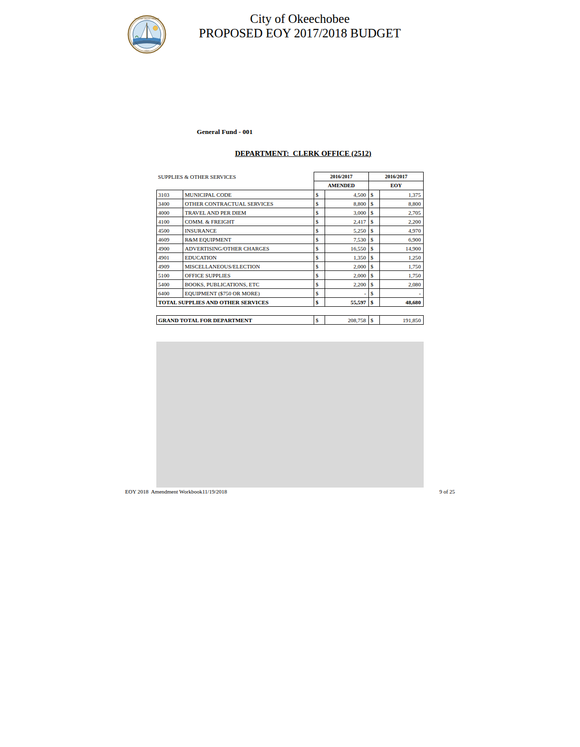CITY OF OKEECHOBEE 1915
City of Okeechobee
PROPOSED EOY 2017/2018 BUDGET
General Fund - 001
DEPARTMENT: CLERK OFFICE (2512)
| SUPPLIES & OTHER SERVICES | 2016/2017 | 2016/2017 |
| | AMENDED | EOY |
| 3103 | MUNICIPAL CODE | $ | 4,500 | $ | 1,375 |
| 3400 | OTHER CONTRACTUAL SERVICES | $ | 8,800 | $ | 8,800 |
| 4000 | TRAVEL AND PER DIEM | $ | 3,000 | $ | 2,705 |
| 4100 | COMM. & FREIGHT | $ | 2,417 | $ | 2,200 |
| 4500 | INSURANCE | $ | 5,250 | $ | 4,970 |
| 4609 | R&M EQUIPMENT | $ | 7,530 | $ | 6,900 |
| 4900 | ADVERTISING/OTHER CHARGES | $ | 16,550 | $ | 14,900 |
| 4901 | EDUCATION | $ | 1,350 | $ | 1,250 |
| 4909 | MISCELLANEOUS/ELECTION | $ | 2,000 | $ | 1,750 |
| 5100 | OFFICE SUPPLIES | $ | 2,000 | $ | 1,750 |
| 5400 | BOOKS, PUBLICATIONS, ETC | $ | 2,200 | $ | 2,080 |
| 6400 | EQUIPMENT ($750 OR MORE) | $ | - | $ | - |
| TOTAL SUPPLIES AND OTHER SERVICES | $ | 55,597 | $ | 48,680 |
| GRAND TOTAL FOR DEPARTMENT | $ | 208,758 | $ | 191,850 |
EOY 2018 Amendment Workbook11/19/2018
9 of 25